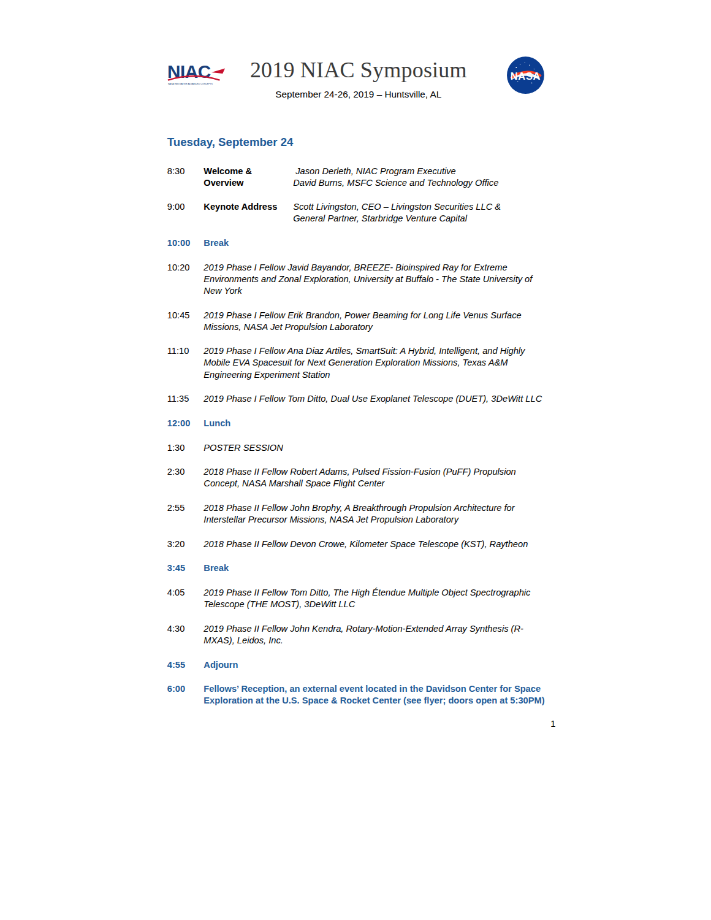NIAC NASA INNOVATIVE ADVANCED CONCEPTS NASA
2019 NIAC Symposium
September 24-26, 2019 – Huntsville, AL
Tuesday, September 24
| 8:30 | Welcome & Overview | Jason Derleth, NIAC Program Executive David Burns, MSFC Science and Technology Office |
| 9:00 | Keynote Address | Scott Livingston, CEO – Livingston Securities LLC & General Partner, Starbridge Venture Capital |
| 10:00 | Break | |
| 10:20 | 2019 Phase I Fellow Javid Bayandor, BREEZE- Bioinspired Ray for Extreme Environments and Zonal Exploration, University at Buffalo - The State University of New York |
| 10:45 | 2019 Phase I Fellow Erik Brandon, Power Beaming for Long Life Venus Surface Missions, NASA Jet Propulsion Laboratory |
| 11:10 | 2019 Phase I Fellow Ana Diaz Artiles, SmartSuit: A Hybrid, Intelligent, and Highly Mobile EVA Spacesuit for Next Generation Exploration Missions, Texas A&M Engineering Experiment Station |
| 11:35 | 2019 Phase I Fellow Tom Ditto, Dual Use Exoplanet Telescope (DUET), 3DeWitt LLC |
| 12:00 | Lunch | |
| 1:30 | POSTER SESSION |
| 2:30 | 2018 Phase II Fellow Robert Adams, Pulsed Fission-Fusion (PuFF) Propulsion Concept, NASA Marshall Space Flight Center |
| 2:55 | 2018 Phase II Fellow John Brophy, A Breakthrough Propulsion Architecture for Interstellar Precursor Missions, NASA Jet Propulsion Laboratory |
| 3:20 | 2018 Phase II Fellow Devon Crowe, Kilometer Space Telescope (KST), Raytheon |
| 3:45 | Break | |
| 4:05 | 2019 Phase II Fellow Tom Ditto, The High Étendue Multiple Object Spectrographic Telescope (THE MOST), 3DeWitt LLC |
| 4:30 | 2019 Phase II Fellow John Kendra, Rotary-Motion-Extended Array Synthesis (R-MXAS), Leidos, Inc. |
| 4:55 | Adjourn | |
| 6:00 | Fellows’ Reception, an external event located in the Davidson Center for Space Exploration at the U.S. Space & Rocket Center (see flyer; doors open at 5:30PM) |
1